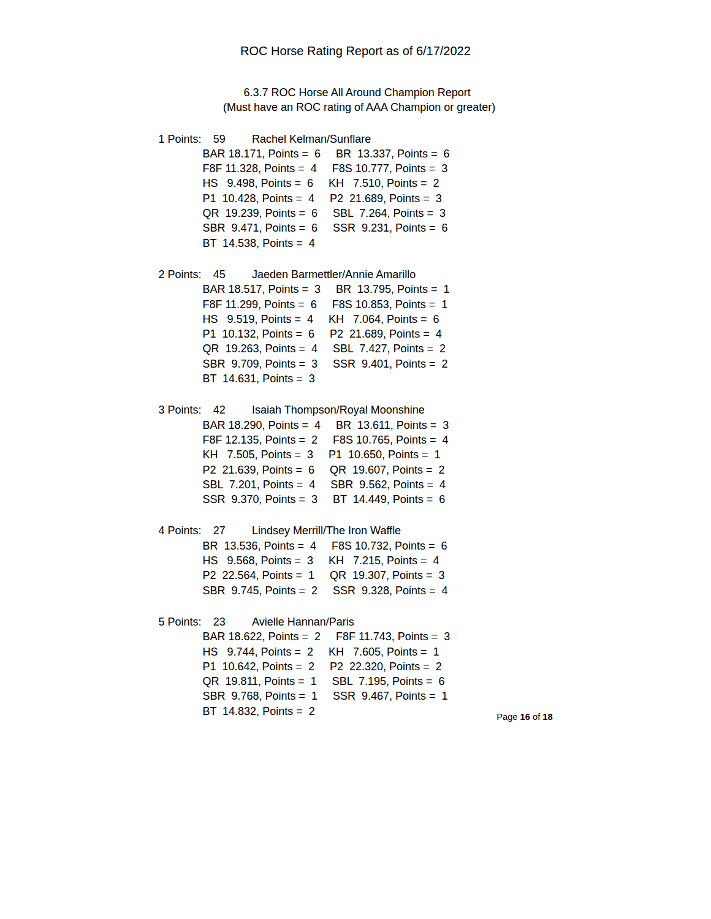ROC Horse Rating Report as of 6/17/2022
6.3.7 ROC Horse All Around Champion Report (Must have an ROC rating of AAA Champion or greater)
1 Points: 59 Rachel Kelman/Sunflare
BAR 18.171, Points = 6 BR 13.337, Points = 6 F8F 11.328, Points = 4 F8S 10.777, Points = 3 HS 9.498, Points = 6 KH 7.510, Points = 2 P1 10.428, Points = 4 P2 21.689, Points = 3 QR 19.239, Points = 6 SBL 7.264, Points = 3 SBR 9.471, Points = 6 SSR 9.231, Points = 6 BT 14.538, Points = 4
2 Points: 45 Jaeden Barmettler/Annie Amarillo
BAR 18.517, Points = 3 BR 13.795, Points = 1 F8F 11.299, Points = 6 F8S 10.853, Points = 1 HS 9.519, Points = 4 KH 7.064, Points = 6 P1 10.132, Points = 6 P2 21.689, Points = 4 QR 19.263, Points = 4 SBL 7.427, Points = 2 SBR 9.709, Points = 3 SSR 9.401, Points = 2 BT 14.631, Points = 3
3 Points: 42 Isaiah Thompson/Royal Moonshine
BAR 18.290, Points = 4 BR 13.611, Points = 3 F8F 12.135, Points = 2 F8S 10.765, Points = 4 KH 7.505, Points = 3 P1 10.650, Points = 1 P2 21.639, Points = 6 QR 19.607, Points = 2 SBL 7.201, Points = 4 SBR 9.562, Points = 4 SSR 9.370, Points = 3 BT 14.449, Points = 6
4 Points: 27 Lindsey Merrill/The Iron Waffle
BR 13.536, Points = 4 F8S 10.732, Points = 6 HS 9.568, Points = 3 KH 7.215, Points = 4 P2 22.564, Points = 1 QR 19.307, Points = 3 SBR 9.745, Points = 2 SSR 9.328, Points = 4
5 Points: 23 Avielle Hannan/Paris
BAR 18.622, Points = 2 F8F 11.743, Points = 3 HS 9.744, Points = 2 KH 7.605, Points = 1 P1 10.642, Points = 2 P2 22.320, Points = 2 QR 19.811, Points = 1 SBL 7.195, Points = 6 SBR 9.768, Points = 1 SSR 9.467, Points = 1 BT 14.832, Points = 2
Page 16 of 18